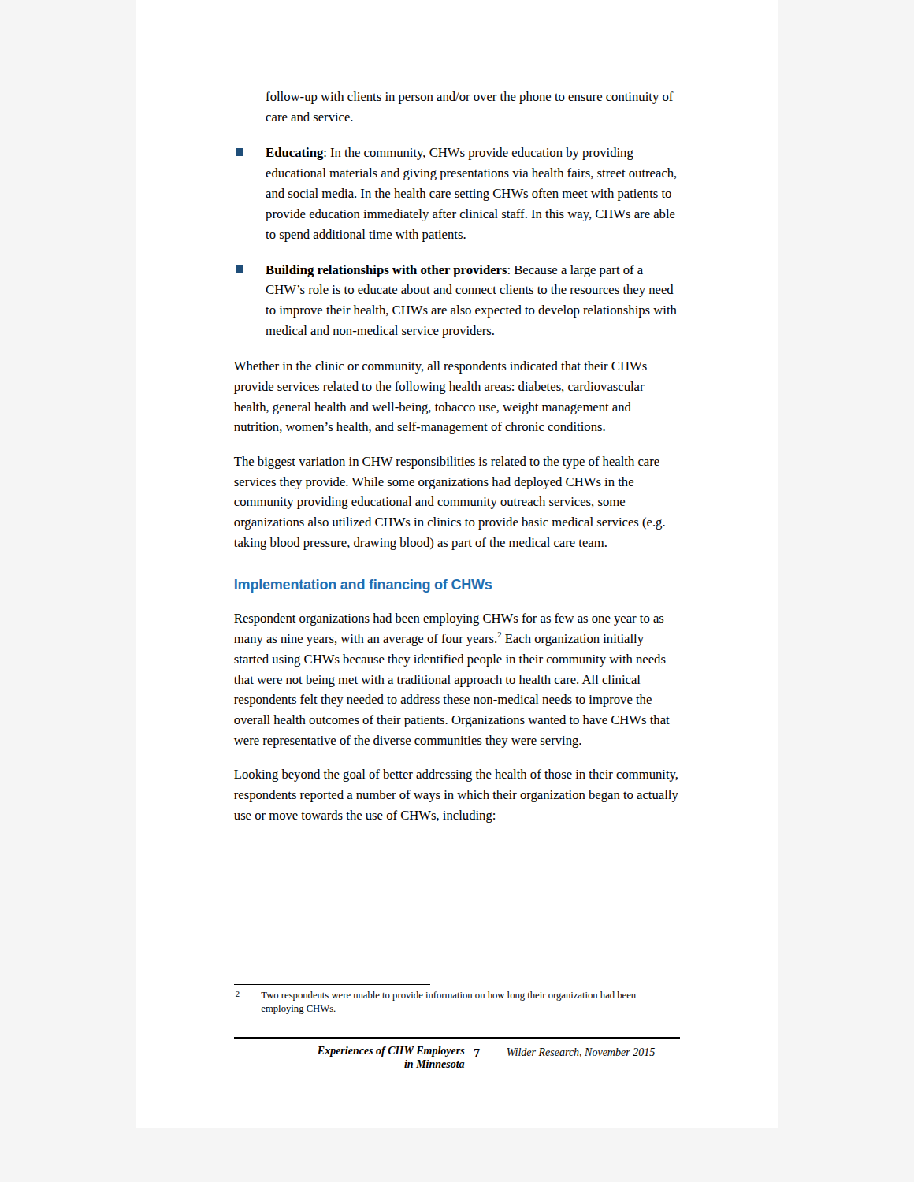follow-up with clients in person and/or over the phone to ensure continuity of care and service.
Educating: In the community, CHWs provide education by providing educational materials and giving presentations via health fairs, street outreach, and social media. In the health care setting CHWs often meet with patients to provide education immediately after clinical staff. In this way, CHWs are able to spend additional time with patients.
Building relationships with other providers: Because a large part of a CHW’s role is to educate about and connect clients to the resources they need to improve their health, CHWs are also expected to develop relationships with medical and non-medical service providers.
Whether in the clinic or community, all respondents indicated that their CHWs provide services related to the following health areas: diabetes, cardiovascular health, general health and well-being, tobacco use, weight management and nutrition, women’s health, and self-management of chronic conditions.
The biggest variation in CHW responsibilities is related to the type of health care services they provide. While some organizations had deployed CHWs in the community providing educational and community outreach services, some organizations also utilized CHWs in clinics to provide basic medical services (e.g. taking blood pressure, drawing blood) as part of the medical care team.
Implementation and financing of CHWs
Respondent organizations had been employing CHWs for as few as one year to as many as nine years, with an average of four years.2 Each organization initially started using CHWs because they identified people in their community with needs that were not being met with a traditional approach to health care. All clinical respondents felt they needed to address these non-medical needs to improve the overall health outcomes of their patients. Organizations wanted to have CHWs that were representative of the diverse communities they were serving.
Looking beyond the goal of better addressing the health of those in their community, respondents reported a number of ways in which their organization began to actually use or move towards the use of CHWs, including:
2
Two respondents were unable to provide information on how long their organization had been employing CHWs.
Experiences of CHW Employers
in Minnesota
7
Wilder Research, November 2015